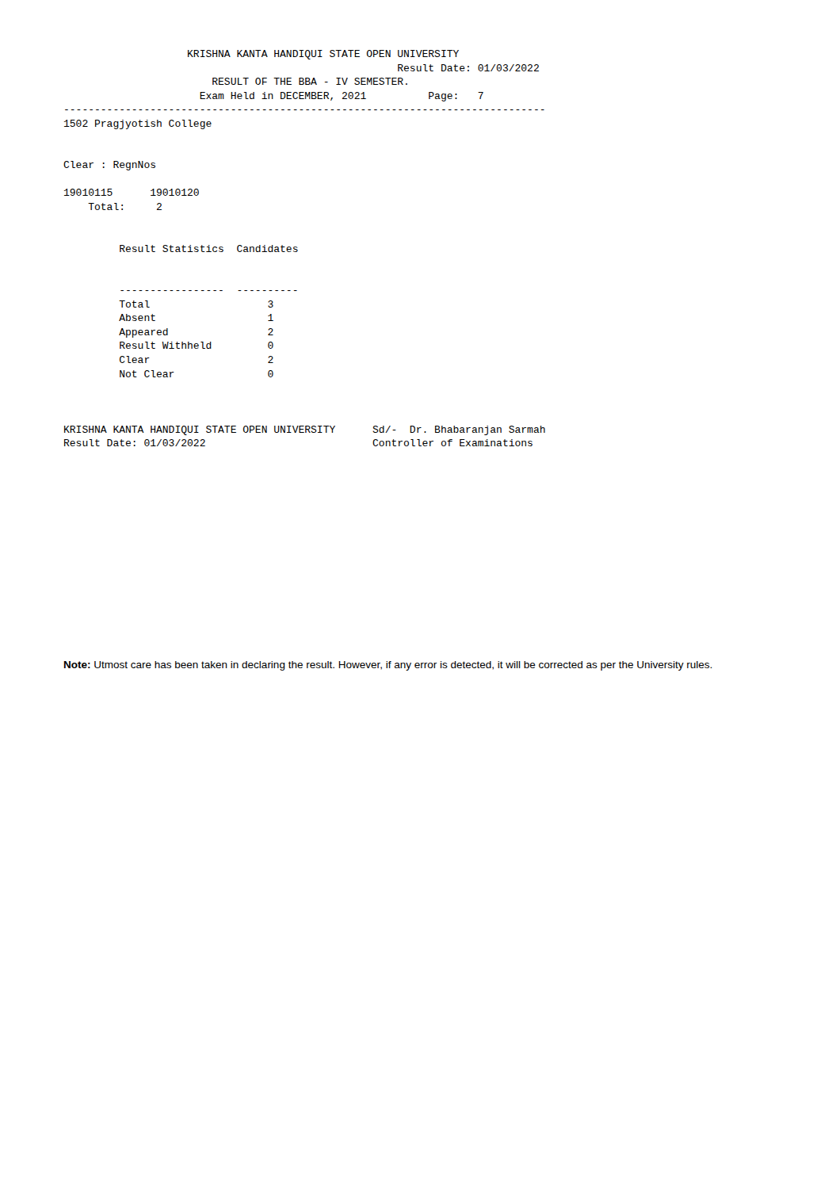KRISHNA KANTA HANDIQUI STATE OPEN UNIVERSITY
                                                      Result Date: 01/03/2022
                        RESULT OF THE BBA - IV SEMESTER.
                      Exam Held in DECEMBER, 2021          Page:   7
------------------------------------------------------------------------------
1502 Pragjyotish College


Clear : RegnNos

19010115      19010120
    Total:     2


         Result Statistics  Candidates


         -----------------  ----------
         Total                   3
         Absent                  1
         Appeared                2
         Result Withheld         0
         Clear                   2
         Not Clear               0



KRISHNA KANTA HANDIQUI STATE OPEN UNIVERSITY      Sd/-  Dr. Bhabaranjan Sarmah
Result Date: 01/03/2022                           Controller of Examinations
Note: Utmost care has been taken in declaring the result. However, if any error is detected, it will be corrected as per the University rules.